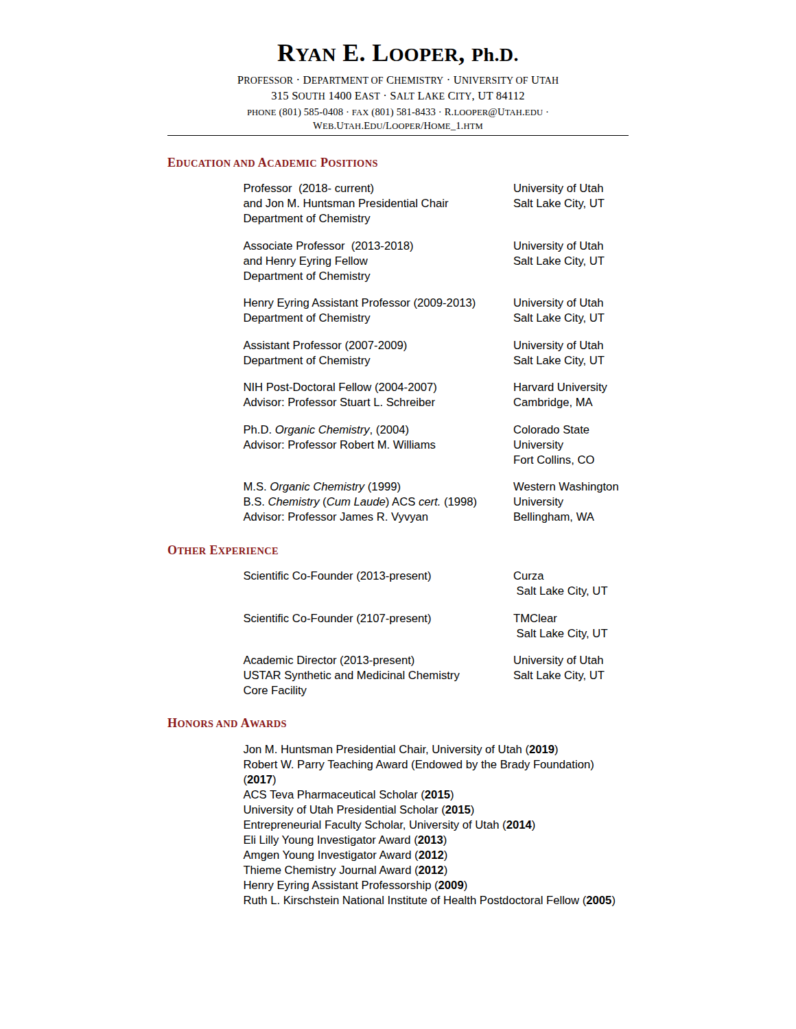RYAN E. LOOPER, Ph.D.
PROFESSOR · DEPARTMENT OF CHEMISTRY · UNIVERSITY OF UTAH
315 SOUTH 1400 EAST · SALT LAKE CITY, UT 84112
PHONE (801) 585-0408 · FAX (801) 581-8433 · R.LOOPER@UTAH.EDU · WEB.UTAH.EDU/LOOPER/HOME_1.HTM
EDUCATION AND ACADEMIC POSITIONS
Professor (2018- current)
and Jon M. Huntsman Presidential Chair
Department of Chemistry
University of Utah
Salt Lake City, UT
Associate Professor (2013-2018)
and Henry Eyring Fellow
Department of Chemistry
University of Utah
Salt Lake City, UT
Henry Eyring Assistant Professor (2009-2013)
Department of Chemistry
University of Utah
Salt Lake City, UT
Assistant Professor (2007-2009)
Department of Chemistry
University of Utah
Salt Lake City, UT
NIH Post-Doctoral Fellow (2004-2007)
Advisor: Professor Stuart L. Schreiber
Harvard University
Cambridge, MA
Ph.D. Organic Chemistry, (2004)
Advisor: Professor Robert M. Williams
Colorado State University
Fort Collins, CO
M.S. Organic Chemistry (1999)
B.S. Chemistry (Cum Laude) ACS cert. (1998)
Advisor: Professor James R. Vyvyan
Western Washington University
Bellingham, WA
OTHER EXPERIENCE
Scientific Co-Founder (2013-present)
Curza
Salt Lake City, UT
Scientific Co-Founder (2107-present)
TMClear
Salt Lake City, UT
Academic Director (2013-present)
USTAR Synthetic and Medicinal Chemistry
Core Facility
University of Utah
Salt Lake City, UT
HONORS AND AWARDS
Jon M. Huntsman Presidential Chair, University of Utah (2019)
Robert W. Parry Teaching Award (Endowed by the Brady Foundation) (2017)
ACS Teva Pharmaceutical Scholar (2015)
University of Utah Presidential Scholar (2015)
Entrepreneurial Faculty Scholar, University of Utah (2014)
Eli Lilly Young Investigator Award (2013)
Amgen Young Investigator Award (2012)
Thieme Chemistry Journal Award (2012)
Henry Eyring Assistant Professorship (2009)
Ruth L. Kirschstein National Institute of Health Postdoctoral Fellow (2005)